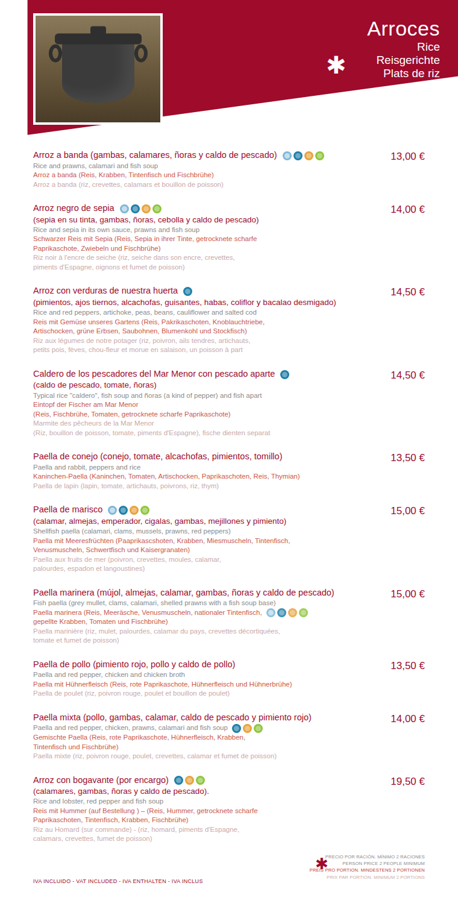✱
Arroces
Rice
Reisgerichte
Plats de riz
Arroz a banda (gambas, calamares, ñoras y caldo de pescado)
Rice and prawns, calamari and fish soup
Arroz a banda (Reis, Krabben, Tintenfisch und Fischbrühe)
Arroz a banda (riz, crevettes, calamars et bouillon de poisson)
13,00 €
Arroz negro de sepia
(sepia en su tinta, gambas, ñoras, cebolla y caldo de pescado)
Rice and sepia in its own sauce, prawns and fish soup
Schwarzer Reis mit Sepia (Reis, Sepia in ihrer Tinte, getrocknete scharfe
Paprikaschote, Zwiebeln und Fischbrühe)
Riz noir à l'encre de seiche (riz, seiche dans son encre, crevettes,
piments d'Espagne, oignons et fumet de poisson)
14,00 €
Arroz con verduras de nuestra huerta
(pimientos, ajos tiernos, alcachofas, guisantes, habas, coliflor y bacalao desmigado)
Rice and red peppers, artichoke, peas, beans, cauliflower and salted cod
Reis mit Gemüse unseres Gartens (Reis, Pakrikaschoten, Knoblauchtriebe,
Artischocken, grüne Erbsen, Saubohnen, Blumenkohl und Stockfisch)
Riz aux légumes de notre potager (riz, poivron, ails tendres, artichauts,
petits pois, fèves, chou-fleur et morue en salaison, un poisson à part
14,50 €
Caldero de los pescadores del Mar Menor con pescado aparte
(caldo de pescado, tomate, ñoras)
Typical rice "caldero", fish soup and ñoras (a kind of pepper) and fish apart
Eintopf der Fischer am Mar Menor
(Reis, Fischbrühe, Tomaten, getrocknete scharfe Paprikaschote)
Marmite des pêcheurs de la Mar Menor
(Riz, bouillon de poisson, tomate, piments d'Espagne), fische dienten separat
14,50 €
Paella de conejo (conejo, tomate, alcachofas, pimientos, tomillo)
Paella and rabbit, peppers and rice
Kaninchen-Paella (Kaninchen, Tomaten, Artischocken, Paprikaschoten, Reis, Thymian)
Paella de lapin (lapin, tomate, artichauts, poivrons, riz, thym)
13,50 €
Paella de marisco
(calamar, almejas, emperador, cigalas, gambas, mejillones y pimiento)
Shellfish paella (calamari, clams, mussels, prawns, red peppers)
Paella mit Meeresfrüchten (Paaprikascshoten, Krabben, Miesmuscheln, Tintenfisch,
Venusmuscheln, Schwertfisch und Kaisergranaten)
Paella aux fruits de mer (poivron, crevettes, moules, calamar,
palourdes, espadon et langoustines)
15,00 €
Paella marinera (mújol, almejas, calamar, gambas, ñoras y caldo de pescado)
Fish paella (grey mullet, clams, calamari, shelled prawns with a fish soup base)
Paella marinera (Reis, Meeräsche, Venusmuscheln, nationaler Tintenfisch,
gepellte Krabben, Tomaten und Fischbrühe)
Paella marinière (riz, mulet, palourdes, calamar du pays, crevettes décortiquées,
tomate et fumet de poisson)
15,00 €
Paella de pollo (pimiento rojo, pollo y caldo de pollo)
Paella and red pepper, chicken and chicken broth
Paella mit Hühnerfleisch (Reis, rote Paprikaschote, Hühnerfleisch und Hühnerbrühe)
Paella de poulet (riz, poivron rouge, poulet et bouillon de poulet)
13,50 €
Paella mixta (pollo, gambas, calamar, caldo de pescado y pimiento rojo)
Paella and red pepper, chicken, prawns, calamari and fish soup
Gemischte Paella (Reis, rote Paprikaschote, Hühnerfleisch, Krabben,
Tintenfisch und Fischbrühe)
Paella mixte (riz, poivron rouge, poulet, crevettes, calamar et fumet de poisson)
14,00 €
Arroz con bogavante (por encargo)
(calamares, gambas, ñoras y caldo de pescado).
Rice and lobster, red pepper and fish soup
Reis mit Hummer (auf Bestellung ) – (Reis, Hummer, getrocknete scharfe
Paprikaschoten, Tintenfisch, Krabben, Fischbrühe)
Riz au Homard (sur commande) - (riz, homard, piments d'Espagne,
calamars, crevettes, fumet de poisson)
19,50 €
✱
PRECIO POR RACIÓN. MÍNIMO 2 RACIONES
PERSON PRICE 2 PEOPLE MINIMUM
PREIS PRO PORTION. MINDESTENS 2 PORTIONEN
PRIX PAR PORTION. MINIMUM 2 PORTIONS
IVA INCLUIDO - VAT INCLUDED - IVA ENTHALTEN - IVA INCLUS